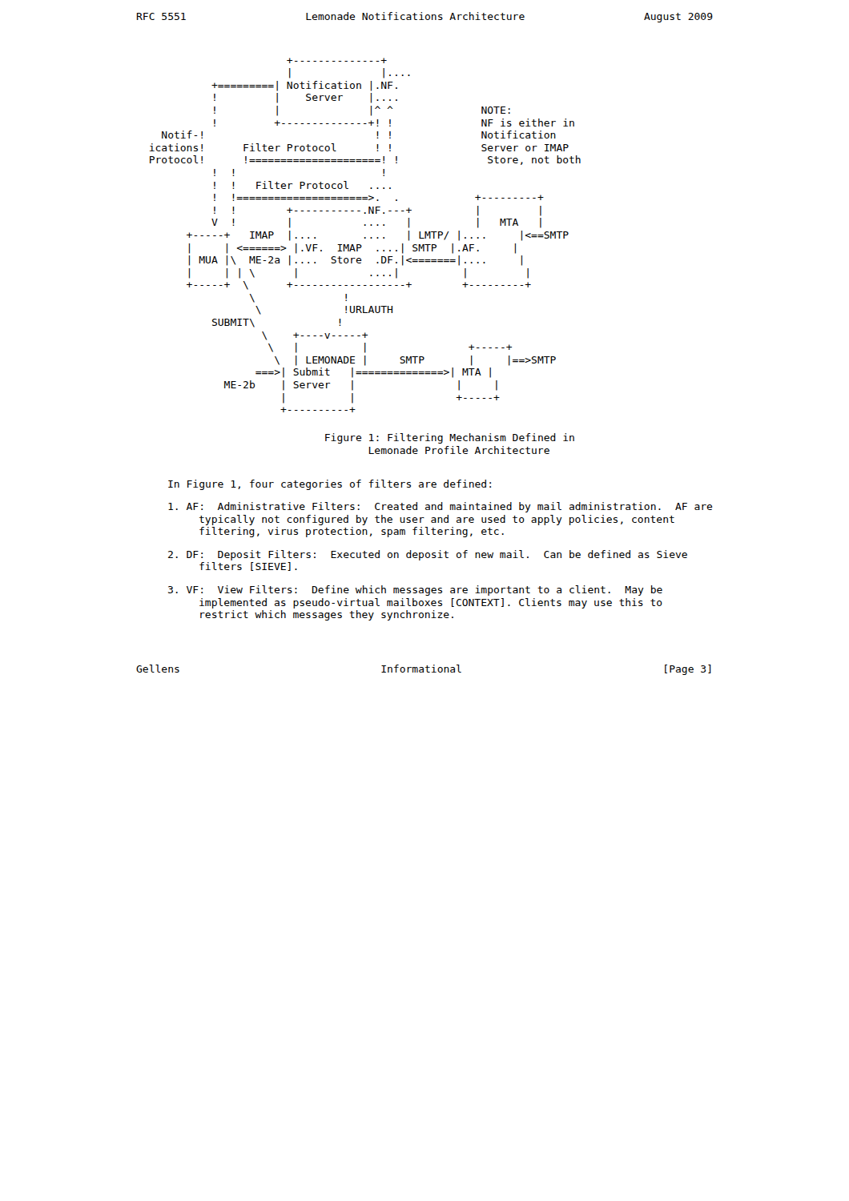RFC 5551 Lemonade Notifications Architecture August 2009
                        +--------------+
                        |              |....
            +=========| Notification |.NF.
            !         |    Server    |....
            !         |              |^ ^              NOTE:
            !         +--------------+! !              NF is either in
    Notif-!                           ! !              Notification
  ications!      Filter Protocol      ! !              Server or IMAP
  Protocol!      !=====================! !              Store, not both
            !  !                       !
            !  !   Filter Protocol   ....
            !  !=====================>.  .            +---------+
            !  !        +-----------.NF.---+          |         |
            V  !        |           ....   |          |   MTA   |
        +-----+   IMAP  |....       ....   | LMTP/ |....     |<==SMTP
        |     | <======> |.VF.  IMAP  ....| SMTP  |.AF.     |
        | MUA |\  ME-2a |....  Store  .DF.|<=======|....     |
        |     | | \      |           ....|          |         |
        +-----+  \      +------------------+        +---------+
                  \              !
                   \             !URLAUTH
            SUBMIT\             !
                    \    +----v-----+
                     \   |          |                +-----+
                      \  | LEMONADE |     SMTP       |     |==>SMTP
                   ===>| Submit   |==============>| MTA |
              ME-2b    | Server   |                |     |
                       |          |                +-----+
                       +----------+
Figure 1: Filtering Mechanism Defined in Lemonade Profile Architecture
In Figure 1, four categories of filters are defined:
1. AF: Administrative Filters: Created and maintained by mail administration. AF are typically not configured by the user and are used to apply policies, content filtering, virus protection, spam filtering, etc.
2. DF: Deposit Filters: Executed on deposit of new mail. Can be defined as Sieve filters [SIEVE].
3. VF: View Filters: Define which messages are important to a client. May be implemented as pseudo-virtual mailboxes [CONTEXT]. Clients may use this to restrict which messages they synchronize.
Gellens Informational [Page 3]